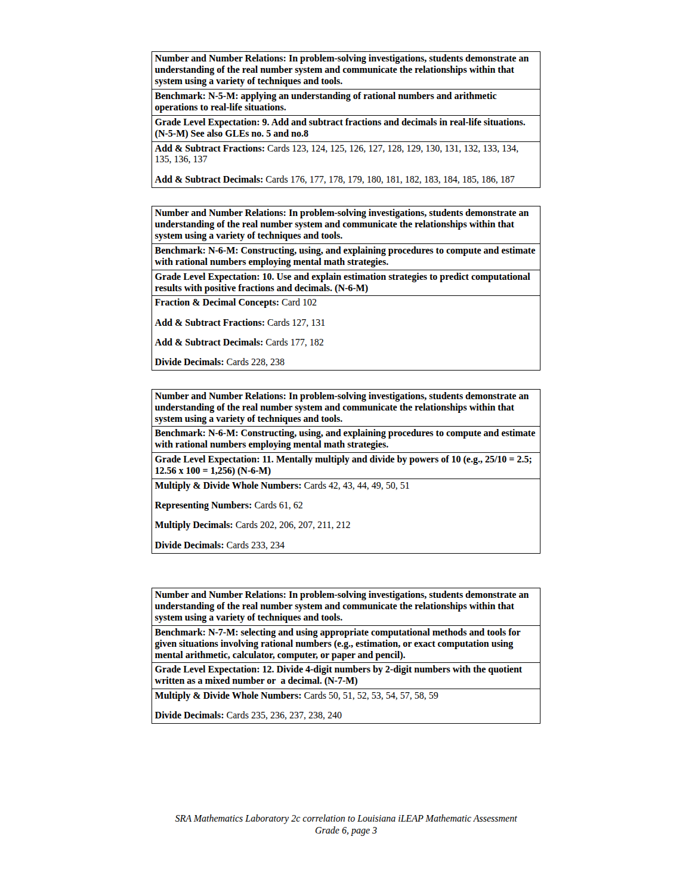| Number and Number Relations: In problem-solving investigations, students demonstrate an understanding of the real number system and communicate the relationships within that system using a variety of techniques and tools. |
| Benchmark: N-5-M: applying an understanding of rational numbers and arithmetic operations to real-life situations. |
| Grade Level Expectation: 9. Add and subtract fractions and decimals in real-life situations. (N-5-M) See also GLEs no. 5 and no.8 |
| Add & Subtract Fractions: Cards 123, 124, 125, 126, 127, 128, 129, 130, 131, 132, 133, 134, 135, 136, 137 Add & Subtract Decimals: Cards 176, 177, 178, 179, 180, 181, 182, 183, 184, 185, 186, 187 |
| Number and Number Relations: In problem-solving investigations, students demonstrate an understanding of the real number system and communicate the relationships within that system using a variety of techniques and tools. |
| Benchmark: N-6-M: Constructing, using, and explaining procedures to compute and estimate with rational numbers employing mental math strategies. |
| Grade Level Expectation: 10. Use and explain estimation strategies to predict computational results with positive fractions and decimals. (N-6-M) |
| Fraction & Decimal Concepts: Card 102 Add & Subtract Fractions: Cards 127, 131 Add & Subtract Decimals: Cards 177, 182 Divide Decimals: Cards 228, 238 |
| Number and Number Relations: In problem-solving investigations, students demonstrate an understanding of the real number system and communicate the relationships within that system using a variety of techniques and tools. |
| Benchmark: N-6-M: Constructing, using, and explaining procedures to compute and estimate with rational numbers employing mental math strategies. |
| Grade Level Expectation: 11. Mentally multiply and divide by powers of 10 (e.g., 25/10 = 2.5; 12.56 x 100 = 1,256) (N-6-M) |
| Multiply & Divide Whole Numbers: Cards 42, 43, 44, 49, 50, 51 Representing Numbers: Cards 61, 62 Multiply Decimals: Cards 202, 206, 207, 211, 212 Divide Decimals: Cards 233, 234 |
| Number and Number Relations: In problem-solving investigations, students demonstrate an understanding of the real number system and communicate the relationships within that system using a variety of techniques and tools. |
| Benchmark: N-7-M: selecting and using appropriate computational methods and tools for given situations involving rational numbers (e.g., estimation, or exact computation using mental arithmetic, calculator, computer, or paper and pencil). |
| Grade Level Expectation: 12. Divide 4-digit numbers by 2-digit numbers with the quotient written as a mixed number or a decimal. (N-7-M) |
| Multiply & Divide Whole Numbers: Cards 50, 51, 52, 53, 54, 57, 58, 59 Divide Decimals: Cards 235, 236, 237, 238, 240 |
SRA Mathematics Laboratory 2c correlation to Louisiana i LEAP Mathematic Assessment
Grade 6, page 3